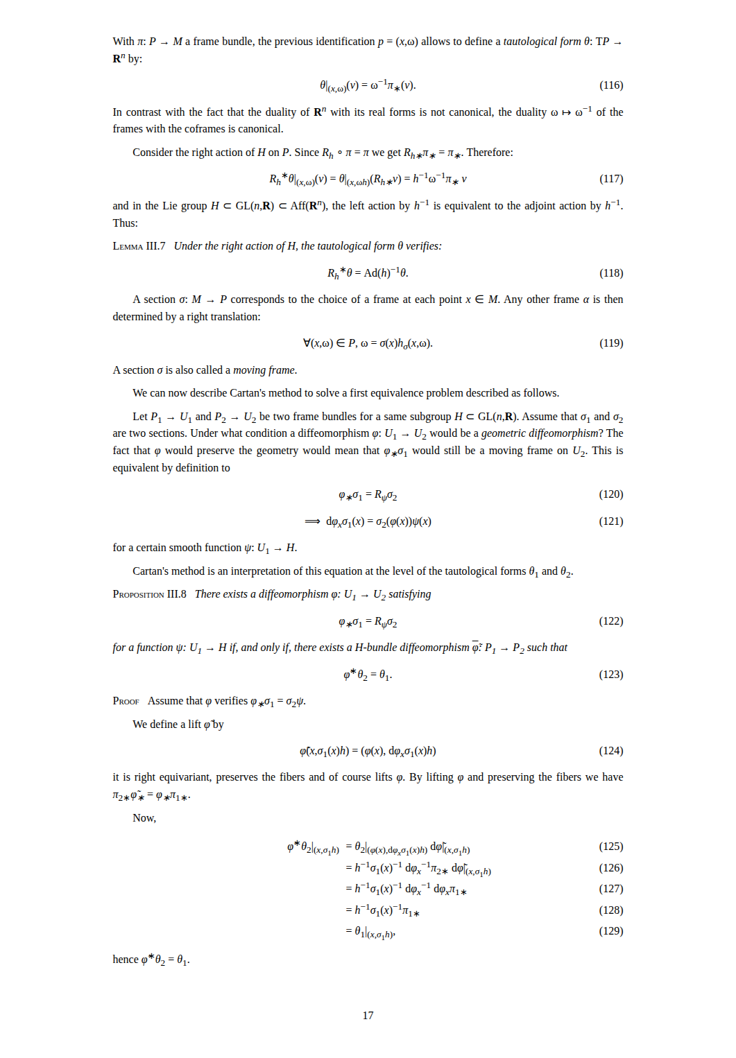With π: P → M a frame bundle, the previous identification p = (x,ω) allows to define a tautological form θ: TP → Rn by:
θ|(x,ω)(v) = ω−1π∗(v). (116)
In contrast with the fact that the duality of Rn with its real forms is not canonical, the duality ω ↦ ω−1 of the frames with the coframes is canonical.
Consider the right action of H on P. Since Rh ∘ π = π we get Rh∗π∗ = π∗. Therefore:
Rh∗θ|(x,ω)(v) = θ|(x,ωh)(Rh∗v) = h−1ω−1π∗ v (117)
and in the Lie group H ⊂ GL(n,R) ⊂ Aff(Rn), the left action by h−1 is equivalent to the adjoint action by h−1. Thus:
Lemma III.7 Under the right action of H, the tautological form θ verifies:
Rh∗θ = Ad(h)−1θ. (118)
A section σ: M → P corresponds to the choice of a frame at each point x ∈ M. Any other frame α is then determined by a right translation:
∀(x,ω) ∈ P, ω = σ(x)hσ(x,ω). (119)
A section σ is also called a moving frame.
We can now describe Cartan's method to solve a first equivalence problem described as follows.
Let P1 → U1 and P2 → U2 be two frame bundles for a same subgroup H ⊂ GL(n,R). Assume that σ1 and σ2 are two sections. Under what condition a diffeomorphism φ: U1 → U2 would be a geometric diffeomorphism? The fact that φ would preserve the geometry would mean that φ∗σ1 would still be a moving frame on U2. This is equivalent by definition to
φ∗σ1 = Rψσ2 (120)
⟹ dφxσ1(x) = σ2(φ(x))ψ(x) (121)
for a certain smooth function ψ: U1 → H.
Cartan's method is an interpretation of this equation at the level of the tautological forms θ1 and θ2.
Proposition III.8 There exists a diffeomorphism φ: U1 → U2 satisfying
φ∗σ1 = Rψσ2 (122)
for a function ψ: U1 → H if, and only if, there exists a H-bundle diffeomorphism φ̃: P1 → P2 such that
φ̃∗θ2 = θ1. (123)
Proof Assume that φ verifies φ∗σ1 = σ2ψ.
We define a lift φ̃ by
φ̃(x,σ1(x)h) = (φ(x), dφxσ1(x)h) (124)
it is right equivariant, preserves the fibers and of course lifts φ. By lifting φ and preserving the fibers we have π2∗φ̃∗ = φ∗π1∗.
Now,
| φ̃ ∗ θ 2 / ( x , σ 1 h ) | = θ 2 / ( φ ( x ),d φ x σ 1 ( x ) h ) d φ̃ / ( x , σ 1 h ) | (125) |
| | = h −1 σ 1 ( x ) −1 d φ x −1 π 2∗ d φ̃ / ( x , σ 1 h ) | (126) |
| | = h −1 σ 1 ( x ) −1 d φ x −1 d φ x π 1∗ | (127) |
| | = h −1 σ 1 ( x ) −1 π 1∗ | (128) |
| | = θ 1 / ( x , σ 1 h ) , | (129) |
hence φ̃∗θ2 = θ1.
17